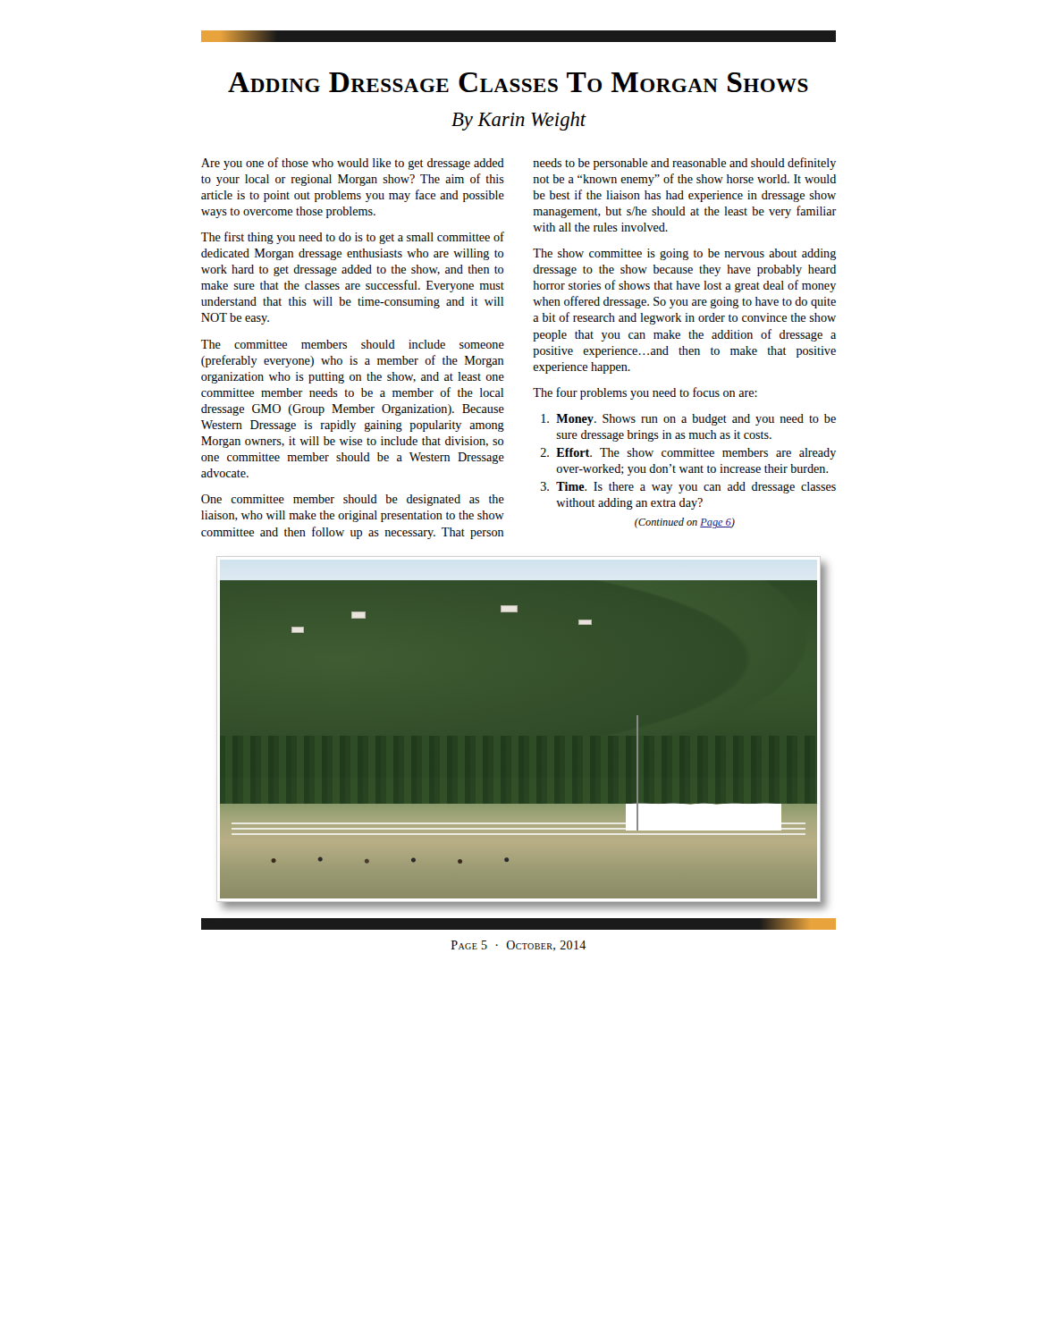Adding Dressage Classes To Morgan Shows
By Karin Weight
Are you one of those who would like to get dressage added to your local or regional Morgan show? The aim of this article is to point out problems you may face and possible ways to overcome those problems.
The first thing you need to do is to get a small committee of dedicated Morgan dressage enthusiasts who are willing to work hard to get dressage added to the show, and then to make sure that the classes are successful. Everyone must understand that this will be time-consuming and it will NOT be easy.
The committee members should include someone (preferably everyone) who is a member of the Morgan organization who is putting on the show, and at least one committee member needs to be a member of the local dressage GMO (Group Member Organization). Because Western Dressage is rapidly gaining popularity among Morgan owners, it will be wise to include that division, so one committee member should be a Western Dressage advocate.
One committee member should be designated as the liaison, who will make the original presentation to the show committee and then follow up as necessary. That person needs to be personable and reasonable and should definitely not be a “known enemy” of the show horse world. It would be best if the liaison has had experience in dressage show management, but s/he should at the least be very familiar with all the rules involved.
The show committee is going to be nervous about adding dressage to the show because they have probably heard horror stories of shows that have lost a great deal of money when offered dressage. So you are going to have to do quite a bit of research and legwork in order to convince the show people that you can make the addition of dressage a positive experience…and then to make that positive experience happen.
The four problems you need to focus on are:
Money. Shows run on a budget and you need to be sure dressage brings in as much as it costs.
Effort. The show committee members are already over-worked; you don’t want to increase their burden.
Time. Is there a way you can add dressage classes without adding an extra day?
(Continued on Page 6)
Page 5 · October, 2014